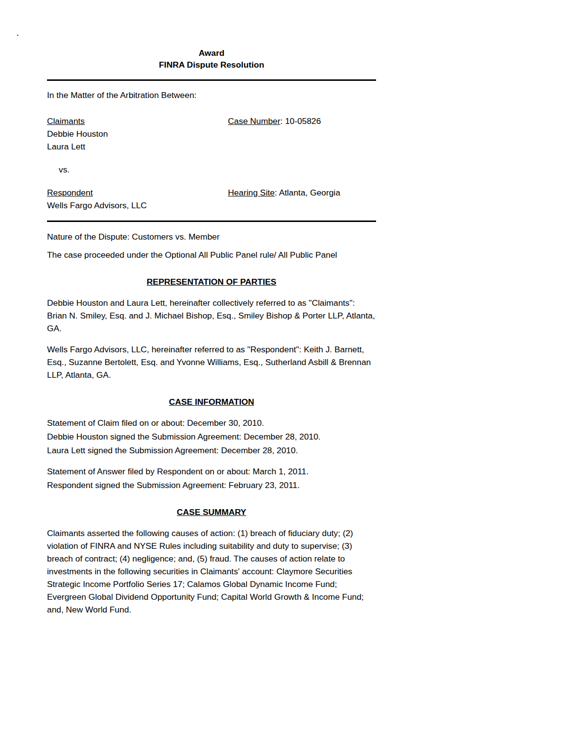.
Award
FINRA Dispute Resolution
In the Matter of the Arbitration Between:
| Claimants Debbie Houston Laura Lett | Case Number : 10-05826 |
vs.
| Respondent Wells Fargo Advisors, LLC | Hearing Site : Atlanta, Georgia |
Nature of the Dispute: Customers vs. Member
The case proceeded under the Optional All Public Panel rule/ All Public Panel
REPRESENTATION OF PARTIES
Debbie Houston and Laura Lett, hereinafter collectively referred to as "Claimants": Brian N. Smiley, Esq. and J. Michael Bishop, Esq., Smiley Bishop & Porter LLP, Atlanta, GA.
Wells Fargo Advisors, LLC, hereinafter referred to as "Respondent": Keith J. Barnett, Esq., Suzanne Bertolett, Esq. and Yvonne Williams, Esq., Sutherland Asbill & Brennan LLP, Atlanta, GA.
CASE INFORMATION
Statement of Claim filed on or about: December 30, 2010.
Debbie Houston signed the Submission Agreement: December 28, 2010.
Laura Lett signed the Submission Agreement: December 28, 2010.
Statement of Answer filed by Respondent on or about: March 1, 2011.
Respondent signed the Submission Agreement: February 23, 2011.
CASE SUMMARY
Claimants asserted the following causes of action: (1) breach of fiduciary duty; (2) violation of FINRA and NYSE Rules including suitability and duty to supervise; (3) breach of contract; (4) negligence; and, (5) fraud. The causes of action relate to investments in the following securities in Claimants' account: Claymore Securities Strategic Income Portfolio Series 17; Calamos Global Dynamic Income Fund; Evergreen Global Dividend Opportunity Fund; Capital World Growth & Income Fund; and, New World Fund.